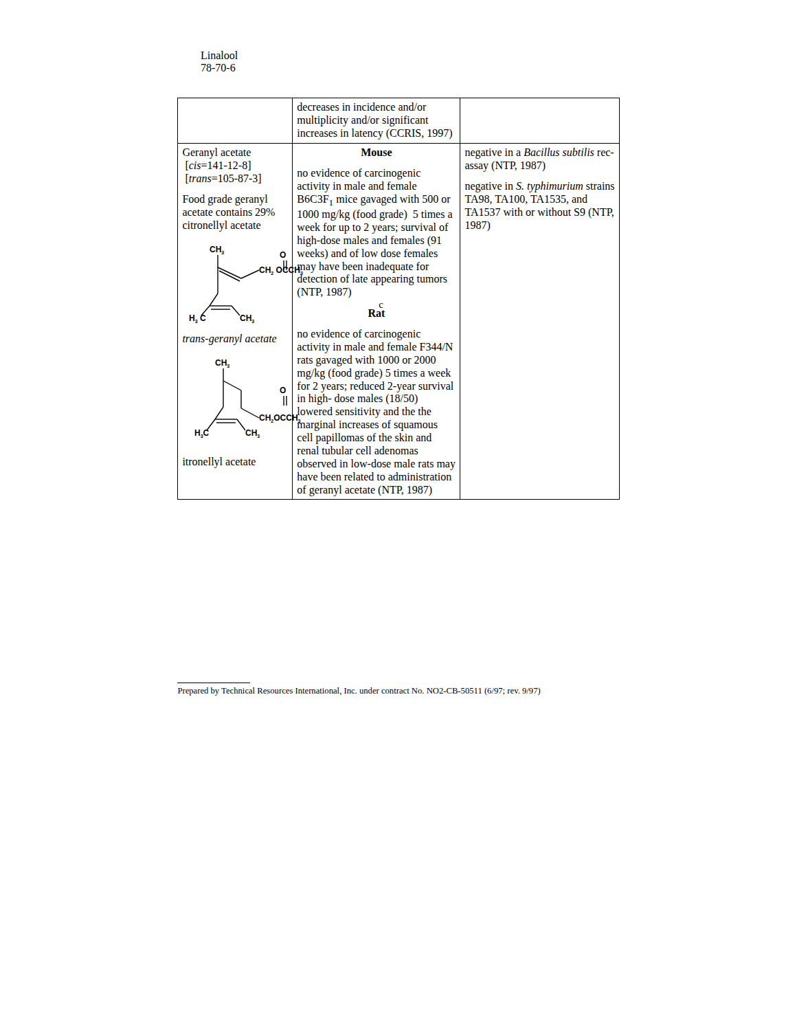Linalool
78-70-6
| | decreases in incidence and/or multiplicity and/or significant increases in latency (CCRIS, 1997) | |
| Geranyl acetate [ cis =141-12-8] [ trans =105-87-3] Food grade geranyl acetate contains 29% citronellyl acetate CH 3 CH 2 OCCH 3 O H 3 C CH 3 trans -geranyl acetate CH 3 CH 2 OCCH 3 O H 3 C CH 3 itronellyl acetate | Mouse no evidence of carcinogenic activity in male and female B6C3F 1 mice gavaged with 500 or 1000 mg/kg (food grade) 5 times a week for up to 2 years; survival of high-dose males and females (91 weeks) and of low dose females may have been inadequate for detection of late appearing tumors (NTP, 1987) Rat no evidence of carcinogenic activity in male and female F344/N rats gavaged with 1000 or 2000 mg/kg (food grade) 5 times a week for 2 years; reduced 2-year survival in high- dose males (18/50) lowered sensitivity and the the marginal increases of squamous cell papillomas of the skin and renal tubular cell adenomas observed in low-dose male rats may have been related to administration of geranyl acetate (NTP, 1987) | negative in a Bacillus subtilis rec-assay (NTP, 1987) negative in S. typhimurium strains TA98, TA100, TA1535, and TA1537 with or without S9 (NTP, 1987) |
c
Prepared by Technical Resources International, Inc. under contract No. NO2-CB-50511 (6/97; rev. 9/97)